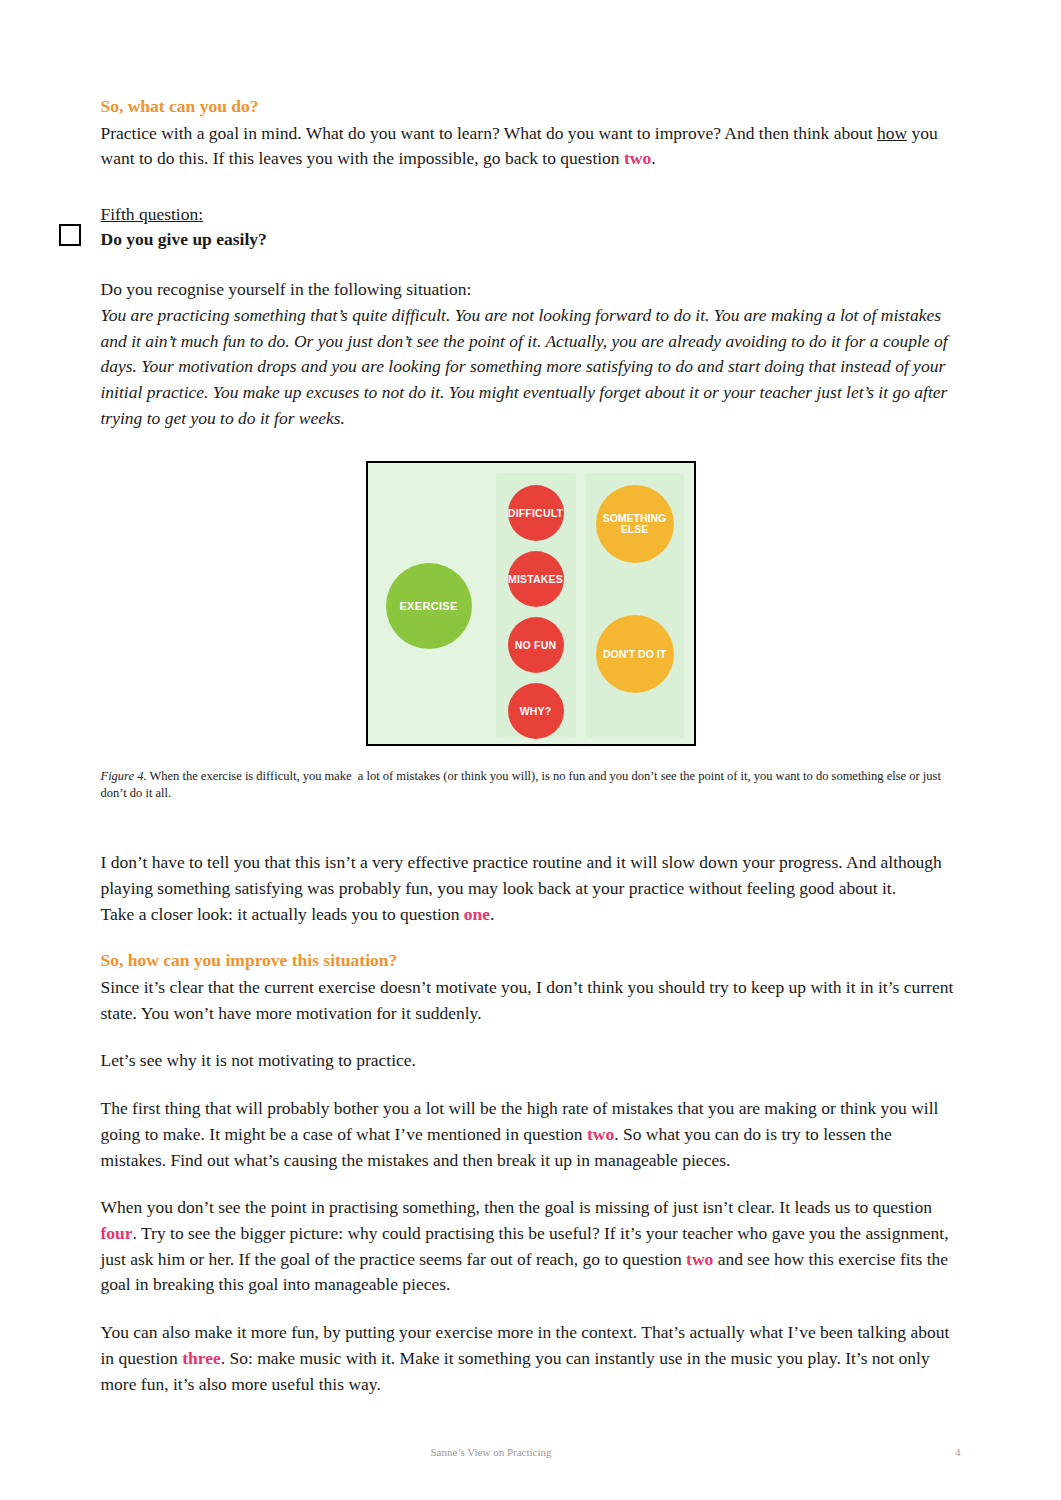So, what can you do?
Practice with a goal in mind. What do you want to learn? What do you want to improve? And then think about how you want to do this. If this leaves you with the impossible, go back to question two.
Fifth question:
Do you give up easily?
Do you recognise yourself in the following situation:
You are practicing something that’s quite difficult. You are not looking forward to do it. You are making a lot of mistakes and it ain’t much fun to do. Or you just don’t see the point of it. Actually, you are already avoiding to do it for a couple of days. Your motivation drops and you are looking for something more satisfying to do and start doing that instead of your initial practice. You make up excuses to not do it. You might eventually forget about it or your teacher just let’s it go after trying to get you to do it for weeks.
EXERCISE
DIFFICULT
MISTAKES
NO FUN
WHY?
SOMETHING
ELSE
DON'T DO IT
Figure 4. When the exercise is difficult, you make a lot of mistakes (or think you will), is no fun and you don’t see the point of it, you want to do something else or just don’t do it all.
I don’t have to tell you that this isn’t a very effective practice routine and it will slow down your progress. And although playing something satisfying was probably fun, you may look back at your practice without feeling good about it.
Take a closer look: it actually leads you to question one.
So, how can you improve this situation?
Since it’s clear that the current exercise doesn’t motivate you, I don’t think you should try to keep up with it in it’s current state. You won’t have more motivation for it suddenly.
Let’s see why it is not motivating to practice.
The first thing that will probably bother you a lot will be the high rate of mistakes that you are making or think you will going to make. It might be a case of what I’ve mentioned in question two. So what you can do is try to lessen the mistakes. Find out what’s causing the mistakes and then break it up in manageable pieces.
When you don’t see the point in practising something, then the goal is missing of just isn’t clear. It leads us to question four. Try to see the bigger picture: why could practising this be useful? If it’s your teacher who gave you the assignment, just ask him or her. If the goal of the practice seems far out of reach, go to question two and see how this exercise fits the goal in breaking this goal into manageable pieces.
You can also make it more fun, by putting your exercise more in the context. That’s actually what I’ve been talking about in question three. So: make music with it. Make it something you can instantly use in the music you play. It’s not only more fun, it’s also more useful this way.
Sanne’s View on Practicing 4